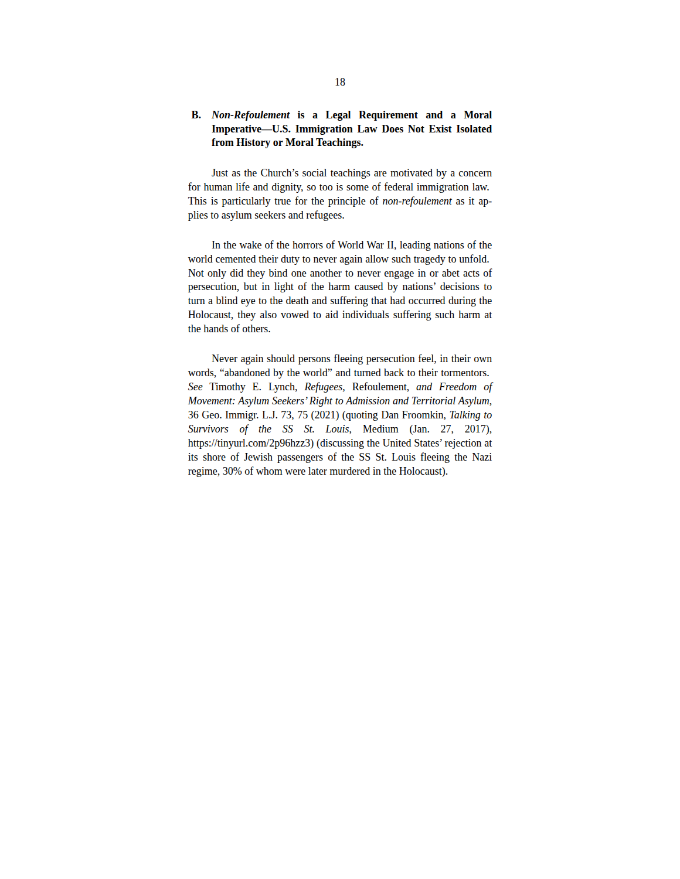18
B. Non-Refoulement is a Legal Requirement and a Moral Imperative—U.S. Immigration Law Does Not Exist Isolated from History or Moral Teachings.
Just as the Church’s social teachings are motivated by a concern for human life and dignity, so too is some of federal immigration law. This is particularly true for the principle of non-refoulement as it applies to asylum seekers and refugees.
In the wake of the horrors of World War II, leading nations of the world cemented their duty to never again allow such tragedy to unfold. Not only did they bind one another to never engage in or abet acts of persecution, but in light of the harm caused by nations’ decisions to turn a blind eye to the death and suffering that had occurred during the Holocaust, they also vowed to aid individuals suffering such harm at the hands of others.
Never again should persons fleeing persecution feel, in their own words, “abandoned by the world” and turned back to their tormentors. See Timothy E. Lynch, Refugees, Refoulement, and Freedom of Movement: Asylum Seekers’ Right to Admission and Territorial Asylum, 36 Geo. Immigr. L.J. 73, 75 (2021) (quoting Dan Froomkin, Talking to Survivors of the SS St. Louis, Medium (Jan. 27, 2017), https://tinyurl.com/2p96hzz3) (discussing the United States’ rejection at its shore of Jewish passengers of the SS St. Louis fleeing the Nazi regime, 30% of whom were later murdered in the Holocaust).